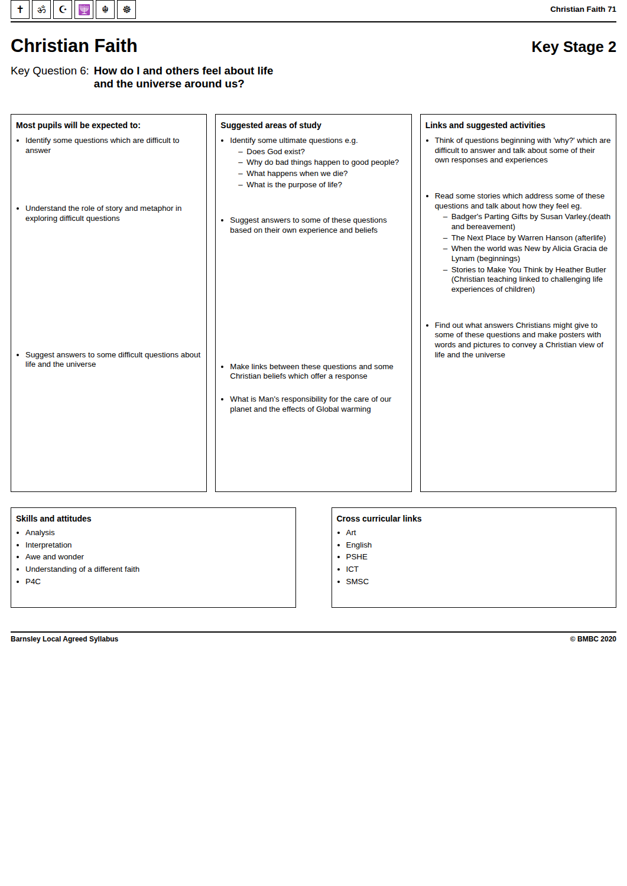✝
ॐ
☪
🕎
☬
☸
Christian Faith 71
Christian Faith
Key Stage 2
Key Question 6: How do I and others feel about life
and the universe around us?
Most pupils will be expected to:
Identify some questions which are difficult to answer
Understand the role of story and metaphor in exploring difficult questions
Suggest answers to some difficult questions about life and the universe
Suggested areas of study
Identify some ultimate questions e.g.
Does God exist?
Why do bad things happen to good people?
What happens when we die?
What is the purpose of life?
Suggest answers to some of these questions based on their own experience and beliefs
Make links between these questions and some Christian beliefs which offer a response
What is Man's responsibility for the care of our planet and the effects of Global warming
Links and suggested activities
Think of questions beginning with 'why?' which are difficult to answer and talk about some of their own responses and experiences
Read some stories which address some of these questions and talk about how they feel eg.
Badger's Parting Gifts by Susan Varley.(death and bereavement)
The Next Place by Warren Hanson (afterlife)
When the world was New by Alicia Gracia de Lynam (beginnings)
Stories to Make You Think by Heather Butler (Christian teaching linked to challenging life experiences of children)
Find out what answers Christians might give to some of these questions and make posters with words and pictures to convey a Christian view of life and the universe
Skills and attitudes
Analysis
Interpretation
Awe and wonder
Understanding of a different faith
P4C
Cross curricular links
Art
English
PSHE
ICT
SMSC
Barnsley Local Agreed Syllabus
© BMBC 2020